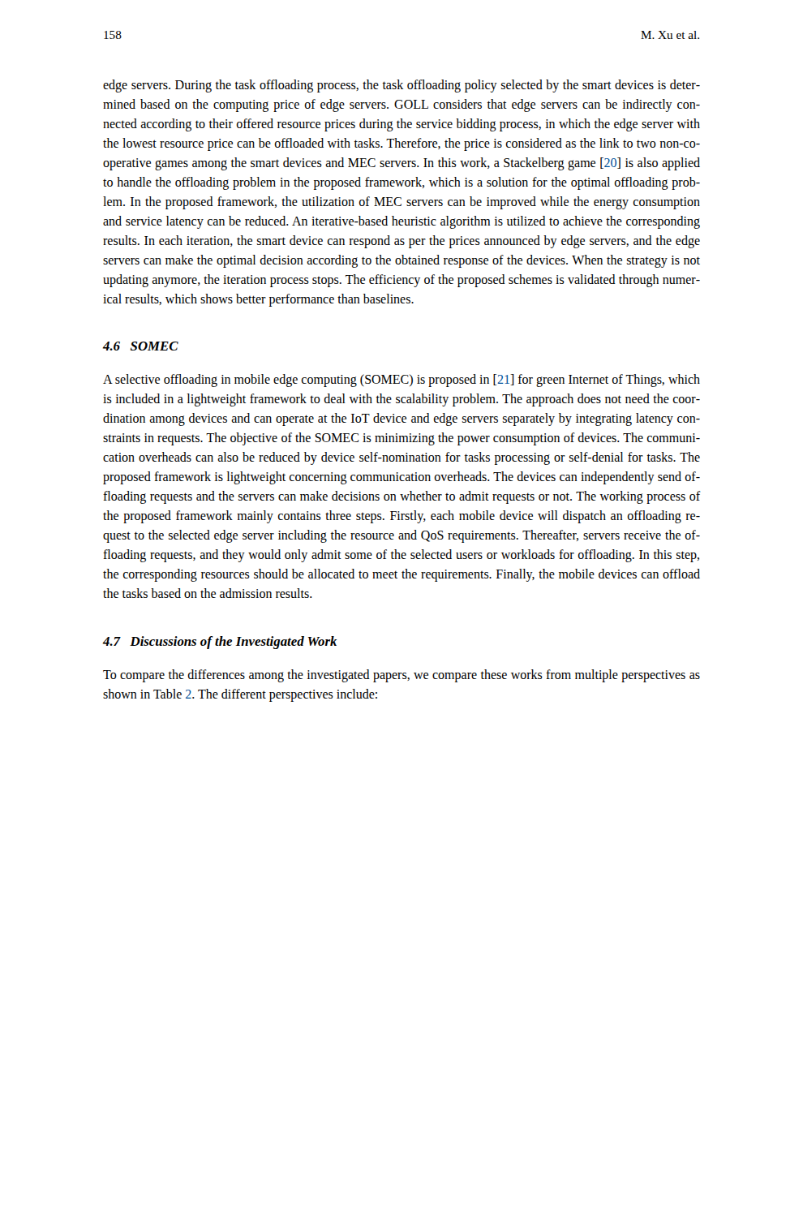158 M. Xu et al.
edge servers. During the task offloading process, the task offloading policy selected by the smart devices is determined based on the computing price of edge servers. GOLL considers that edge servers can be indirectly connected according to their offered resource prices during the service bidding process, in which the edge server with the lowest resource price can be offloaded with tasks. Therefore, the price is considered as the link to two non-cooperative games among the smart devices and MEC servers. In this work, a Stackelberg game [20] is also applied to handle the offloading problem in the proposed framework, which is a solution for the optimal offloading problem. In the proposed framework, the utilization of MEC servers can be improved while the energy consumption and service latency can be reduced. An iterative-based heuristic algorithm is utilized to achieve the corresponding results. In each iteration, the smart device can respond as per the prices announced by edge servers, and the edge servers can make the optimal decision according to the obtained response of the devices. When the strategy is not updating anymore, the iteration process stops. The efficiency of the proposed schemes is validated through numerical results, which shows better performance than baselines.
4.6 SOMEC
A selective offloading in mobile edge computing (SOMEC) is proposed in [21] for green Internet of Things, which is included in a lightweight framework to deal with the scalability problem. The approach does not need the coordination among devices and can operate at the IoT device and edge servers separately by integrating latency constraints in requests. The objective of the SOMEC is minimizing the power consumption of devices. The communication overheads can also be reduced by device self-nomination for tasks processing or self-denial for tasks. The proposed framework is lightweight concerning communication overheads. The devices can independently send offloading requests and the servers can make decisions on whether to admit requests or not. The working process of the proposed framework mainly contains three steps. Firstly, each mobile device will dispatch an offloading request to the selected edge server including the resource and QoS requirements. Thereafter, servers receive the offloading requests, and they would only admit some of the selected users or workloads for offloading. In this step, the corresponding resources should be allocated to meet the requirements. Finally, the mobile devices can offload the tasks based on the admission results.
4.7 Discussions of the Investigated Work
To compare the differences among the investigated papers, we compare these works from multiple perspectives as shown in Table 2. The different perspectives include: